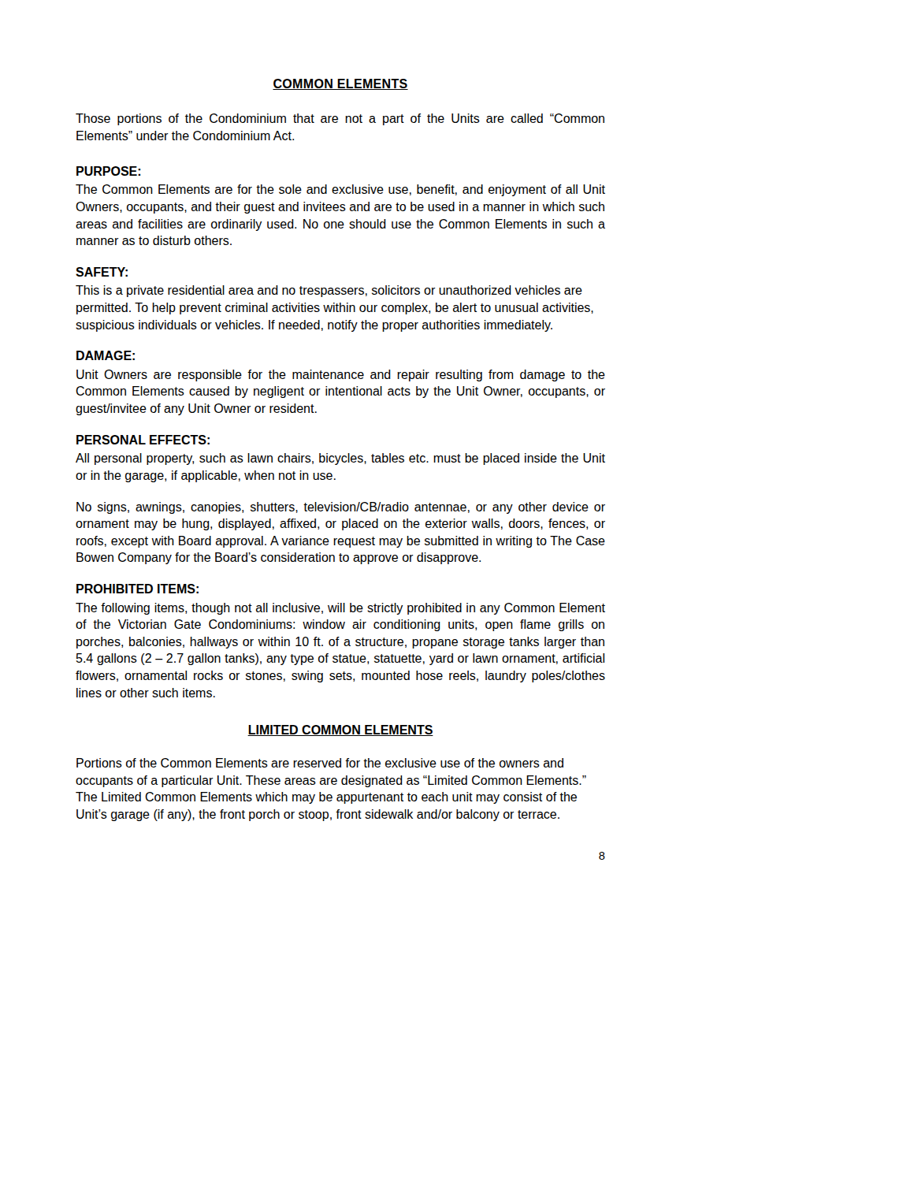COMMON ELEMENTS
Those portions of the Condominium that are not a part of the Units are called “Common Elements” under the Condominium Act.
PURPOSE:
The Common Elements are for the sole and exclusive use, benefit, and enjoyment of all Unit Owners, occupants, and their guest and invitees and are to be used in a manner in which such areas and facilities are ordinarily used. No one should use the Common Elements in such a manner as to disturb others.
SAFETY:
This is a private residential area and no trespassers, solicitors or unauthorized vehicles are permitted. To help prevent criminal activities within our complex, be alert to unusual activities, suspicious individuals or vehicles. If needed, notify the proper authorities immediately.
DAMAGE:
Unit Owners are responsible for the maintenance and repair resulting from damage to the Common Elements caused by negligent or intentional acts by the Unit Owner, occupants, or guest/invitee of any Unit Owner or resident.
PERSONAL EFFECTS:
All personal property, such as lawn chairs, bicycles, tables etc. must be placed inside the Unit or in the garage, if applicable, when not in use.
No signs, awnings, canopies, shutters, television/CB/radio antennae, or any other device or ornament may be hung, displayed, affixed, or placed on the exterior walls, doors, fences, or roofs, except with Board approval. A variance request may be submitted in writing to The Case Bowen Company for the Board’s consideration to approve or disapprove.
PROHIBITED ITEMS:
The following items, though not all inclusive, will be strictly prohibited in any Common Element of the Victorian Gate Condominiums: window air conditioning units, open flame grills on porches, balconies, hallways or within 10 ft. of a structure, propane storage tanks larger than 5.4 gallons (2 – 2.7 gallon tanks), any type of statue, statuette, yard or lawn ornament, artificial flowers, ornamental rocks or stones, swing sets, mounted hose reels, laundry poles/clothes lines or other such items.
LIMITED COMMON ELEMENTS
Portions of the Common Elements are reserved for the exclusive use of the owners and occupants of a particular Unit. These areas are designated as “Limited Common Elements.” The Limited Common Elements which may be appurtenant to each unit may consist of the Unit’s garage (if any), the front porch or stoop, front sidewalk and/or balcony or terrace.
8